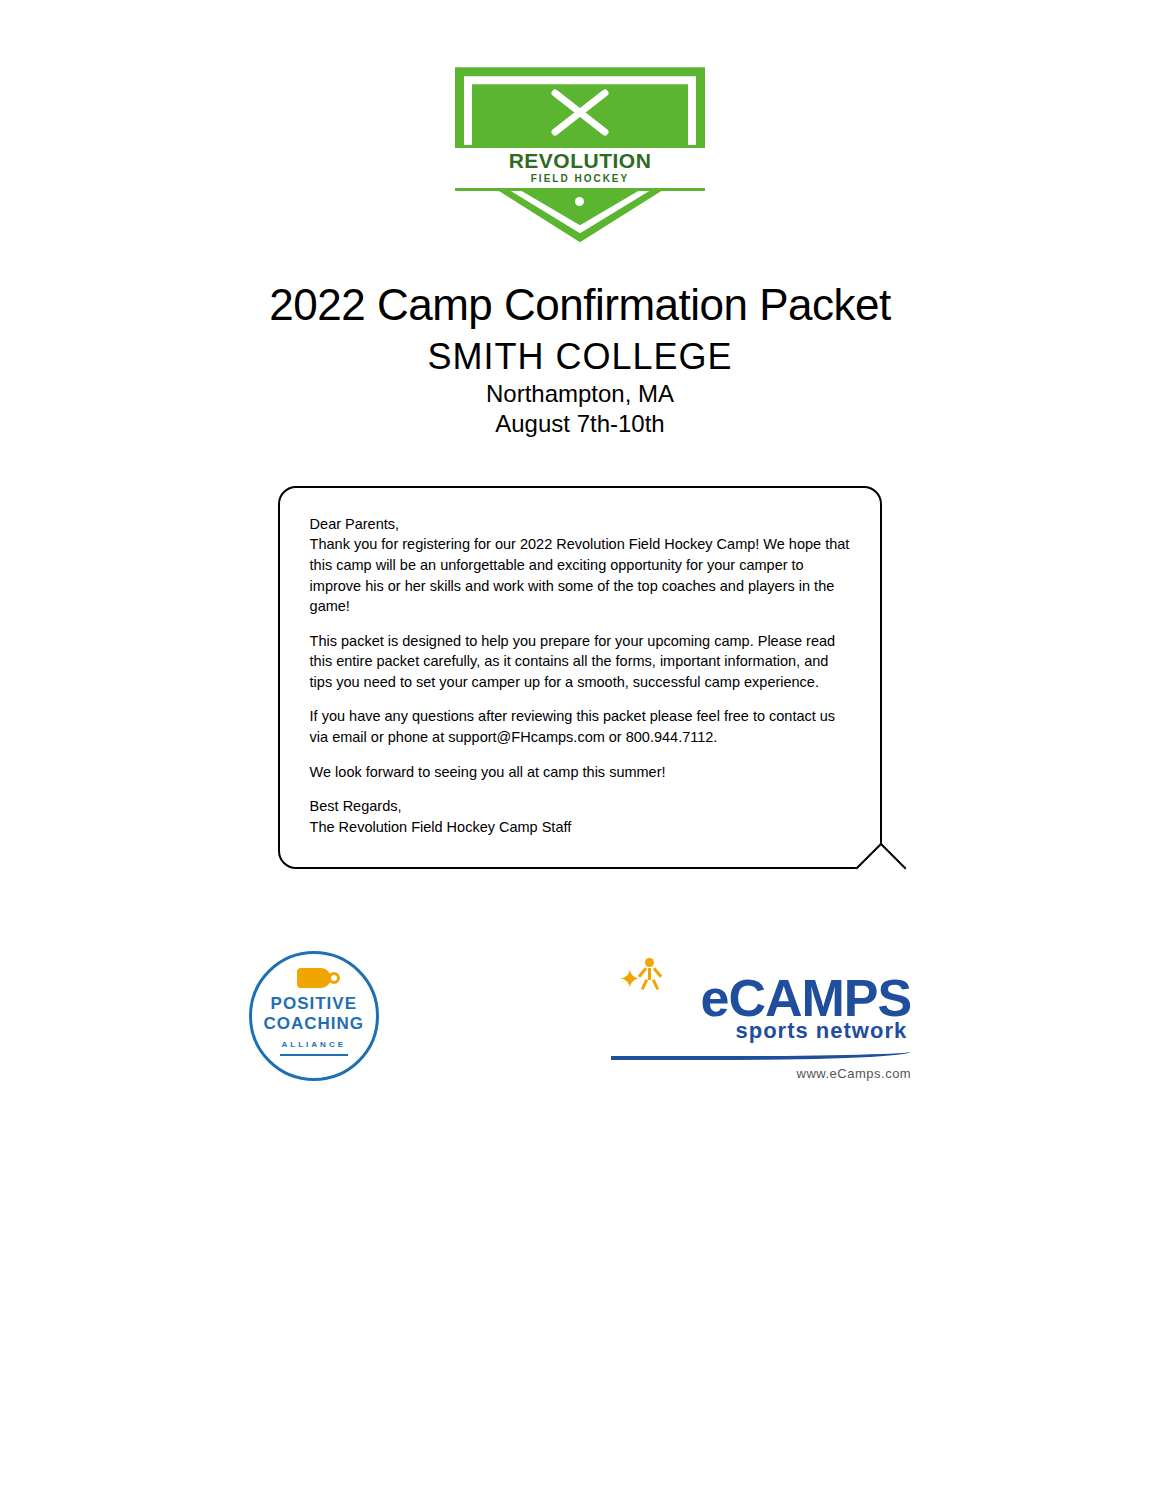REVOLUTION FIELD HOCKEY
2022 Camp Confirmation Packet
SMITH COLLEGE
Northampton, MA
August 7th-10th
Dear Parents,
Thank you for registering for our 2022 Revolution Field Hockey Camp! We hope that this camp will be an unforgettable and exciting opportunity for your camper to improve his or her skills and work with some of the top coaches and players in the game!
This packet is designed to help you prepare for your upcoming camp. Please read this entire packet carefully, as it contains all the forms, important information, and tips you need to set your camper up for a smooth, successful camp experience.
If you have any questions after reviewing this packet please feel free to contact us via email or phone at support@FHcamps.com or 800.944.7112.
We look forward to seeing you all at camp this summer!
Best Regards,
The Revolution Field Hockey Camp Staff
POSITIVE
COACHING
ALLIANCE
✦
e CAMPS
sports network
www.eCamps.com